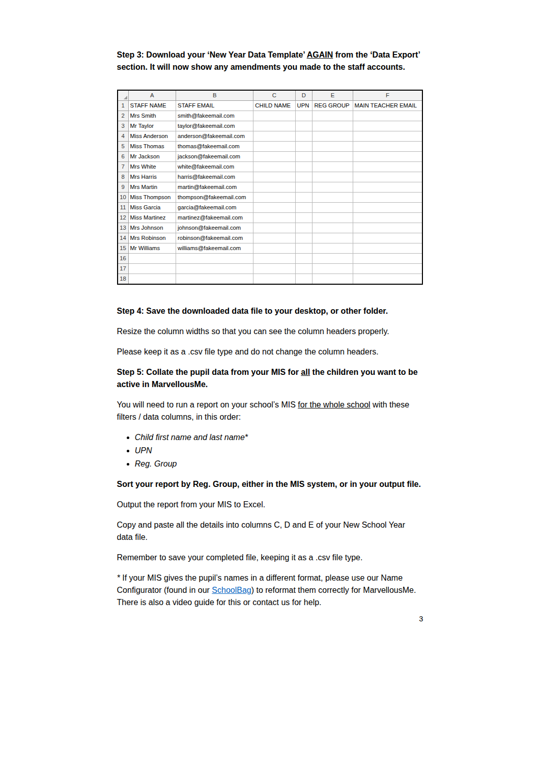Step 3: Download your ‘New Year Data Template’ AGAIN from the ‘Data Export’ section. It will now show any amendments you made to the staff accounts.
| | A | B | C | D | E | F |
| --- | --- | --- | --- | --- | --- | --- |
| 1 | STAFF NAME | STAFF EMAIL | CHILD NAME | UPN | REG GROUP | MAIN TEACHER EMAIL |
| 2 | Mrs Smith | smith@fakeemail.com | | | | |
| 3 | Mr Taylor | taylor@fakeemail.com | | | | |
| 4 | Miss Anderson | anderson@fakeemail.com | | | | |
| 5 | Miss Thomas | thomas@fakeemail.com | | | | |
| 6 | Mr Jackson | jackson@fakeemail.com | | | | |
| 7 | Mrs White | white@fakeemail.com | | | | |
| 8 | Mrs Harris | harris@fakeemail.com | | | | |
| 9 | Mrs Martin | martin@fakeemail.com | | | | |
| 10 | Miss Thompson | thompson@fakeemail.com | | | | |
| 11 | Miss Garcia | garcia@fakeemail.com | | | | |
| 12 | Miss Martinez | martinez@fakeemail.com | | | | |
| 13 | Mrs Johnson | johnson@fakeemail.com | | | | |
| 14 | Mrs Robinson | robinson@fakeemail.com | | | | |
| 15 | Mr Williams | williams@fakeemail.com | | | | |
| 16 | | | | | | |
| 17 | | | | | | |
| 18 | | | | | | |
Step 4: Save the downloaded data file to your desktop, or other folder.
Resize the column widths so that you can see the column headers properly.
Please keep it as a .csv file type and do not change the column headers.
Step 5: Collate the pupil data from your MIS for all the children you want to be active in MarvellousMe.
You will need to run a report on your school’s MIS for the whole school with these filters / data columns, in this order:
Child first name and last name*
UPN
Reg. Group
Sort your report by Reg. Group, either in the MIS system, or in your output file.
Output the report from your MIS to Excel.
Copy and paste all the details into columns C, D and E of your New School Year data file.
Remember to save your completed file, keeping it as a .csv file type.
* If your MIS gives the pupil’s names in a different format, please use our Name Configurator (found in our SchoolBag) to reformat them correctly for MarvellousMe. There is also a video guide for this or contact us for help.
3